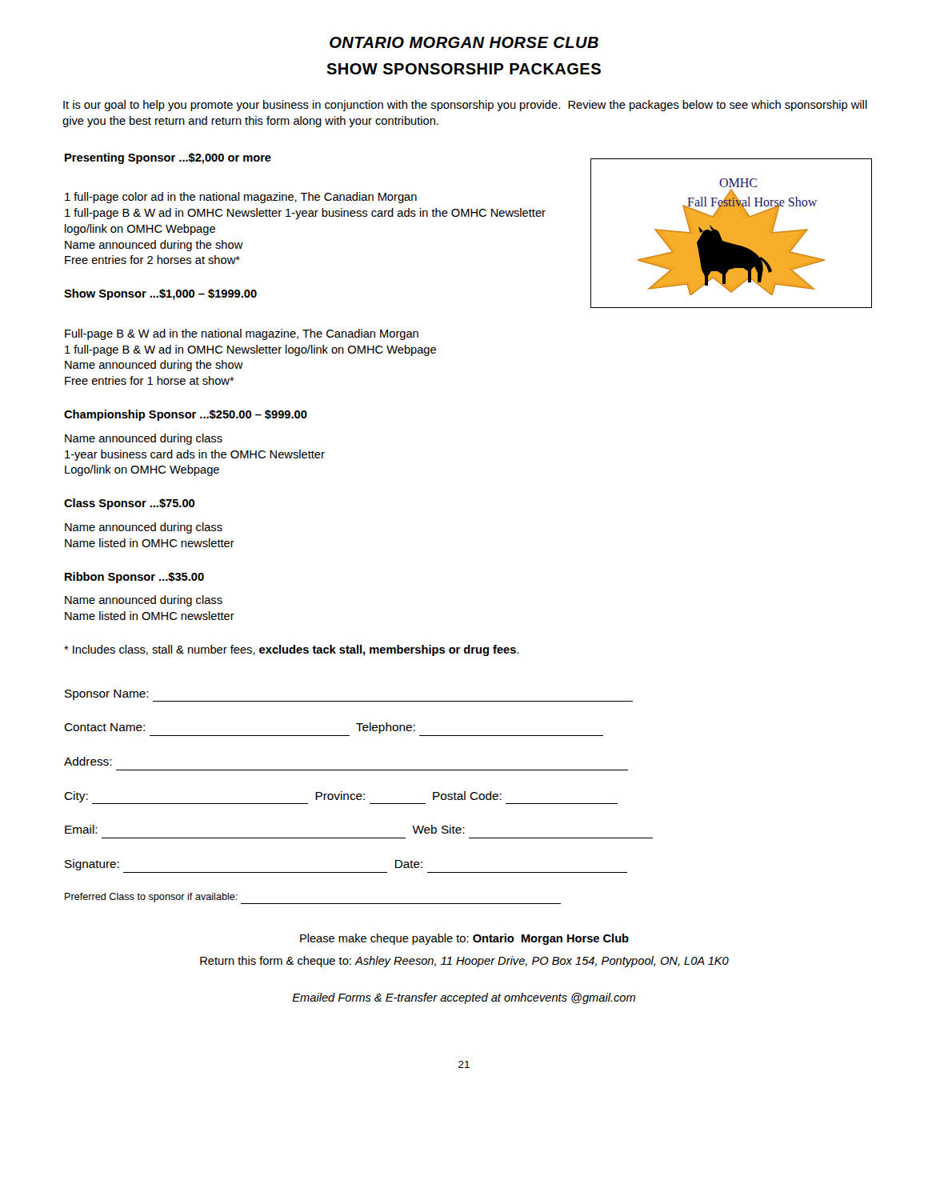ONTARIO MORGAN HORSE CLUB
SHOW SPONSORSHIP PACKAGES
It is our goal to help you promote your business in conjunction with the sponsorship you provide. Review the packages below to see which sponsorship will give you the best return and return this form along with your contribution.
OMHC
Fall Festival Horse Show
Presenting Sponsor ...$2,000 or more
1 full-page color ad in the national magazine, The Canadian Morgan
1 full-page B & W ad in OMHC Newsletter 1-year business card ads in the OMHC Newsletter logo/link on OMHC Webpage
Name announced during the show
Free entries for 2 horses at show*
Show Sponsor ...$1,000 – $1999.00
Full-page B & W ad in the national magazine, The Canadian Morgan
1 full-page B & W ad in OMHC Newsletter logo/link on OMHC Webpage
Name announced during the show
Free entries for 1 horse at show*
Championship Sponsor ...$250.00 – $999.00
Name announced during class
1-year business card ads in the OMHC Newsletter
Logo/link on OMHC Webpage
Class Sponsor ...$75.00
Name announced during class
Name listed in OMHC newsletter
Ribbon Sponsor ...$35.00
Name announced during class
Name listed in OMHC newsletter
* Includes class, stall & number fees, excludes tack stall, memberships or drug fees.
Sponsor Name:
Contact Name: Telephone:
Address:
City: Province: Postal Code:
Email: Web Site:
Signature: Date:
Preferred Class to sponsor if available:
Please make cheque payable to: Ontario Morgan Horse Club
Return this form & cheque to: Ashley Reeson, 11 Hooper Drive, PO Box 154, Pontypool, ON, L0A 1K0
Emailed Forms & E-transfer accepted at omhcevents @gmail.com
21